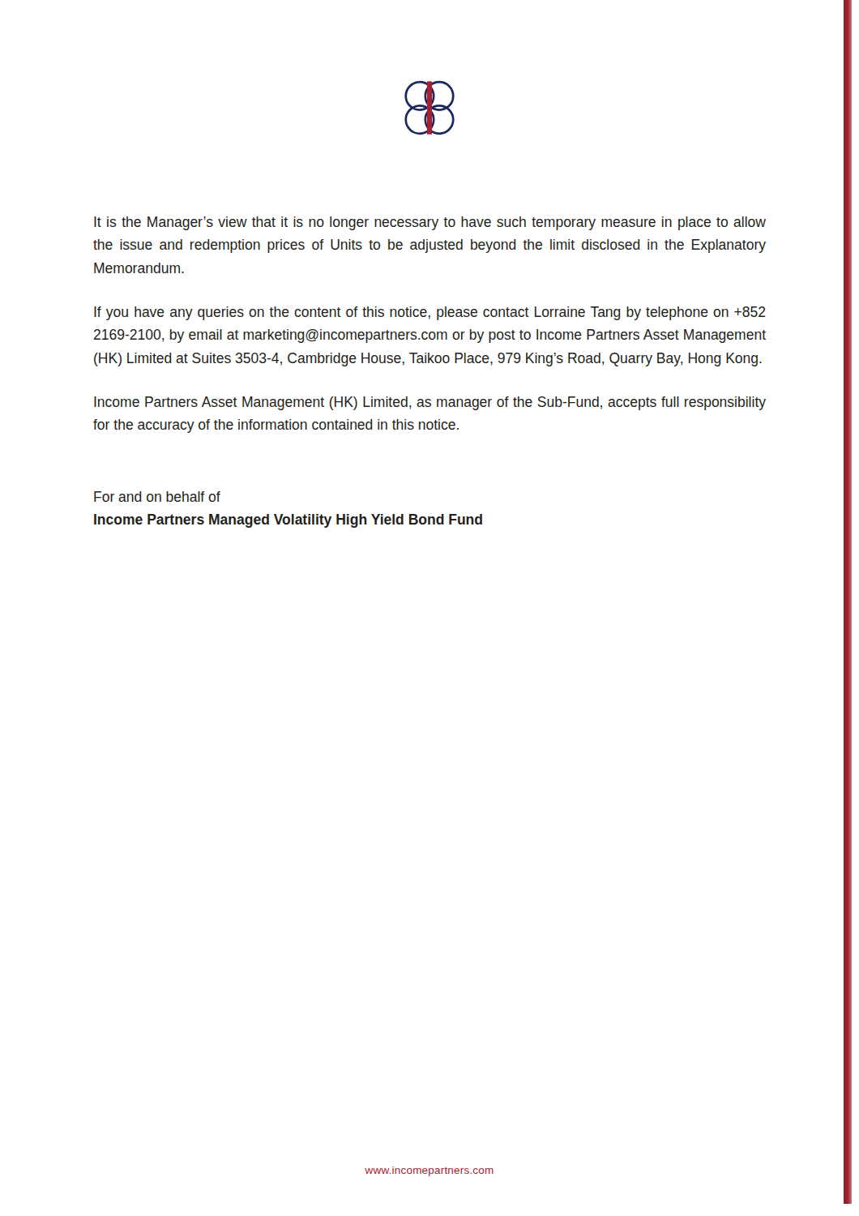It is the Manager’s view that it is no longer necessary to have such temporary measure in place to allow the issue and redemption prices of Units to be adjusted beyond the limit disclosed in the Explanatory Memorandum.
If you have any queries on the content of this notice, please contact Lorraine Tang by telephone on +852 2169-2100, by email at marketing@incomepartners.com or by post to Income Partners Asset Management (HK) Limited at Suites 3503-4, Cambridge House, Taikoo Place, 979 King’s Road, Quarry Bay, Hong Kong.
Income Partners Asset Management (HK) Limited, as manager of the Sub-Fund, accepts full responsibility for the accuracy of the information contained in this notice.
For and on behalf of
Income Partners Managed Volatility High Yield Bond Fund
www.incomepartners.com